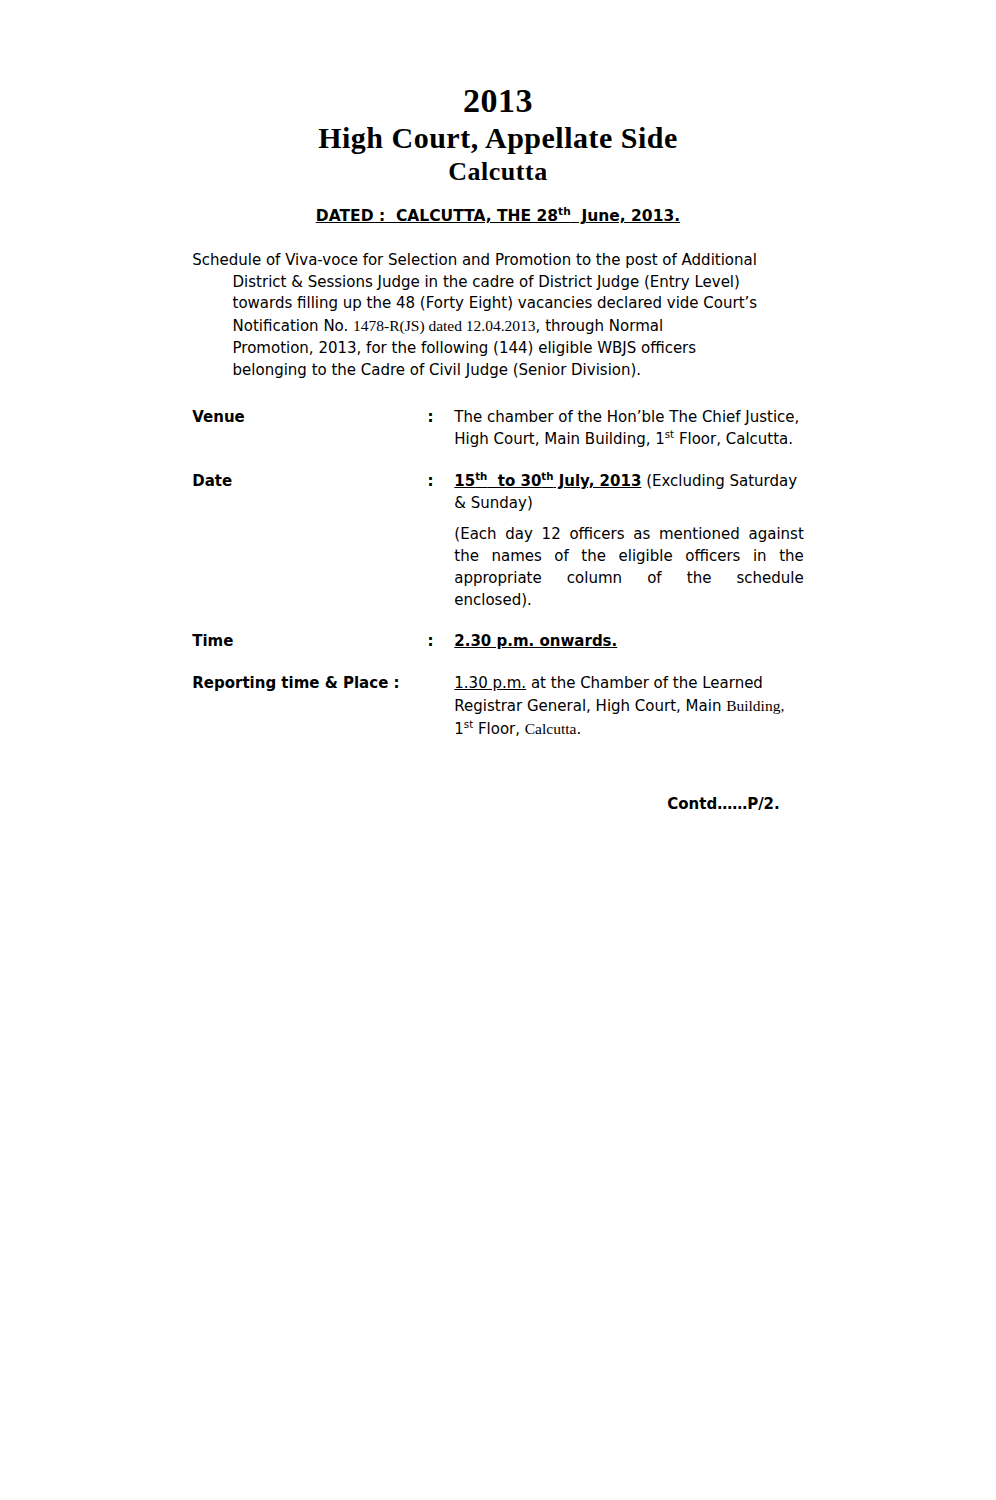2013
High Court, Appellate Side
Calcutta
DATED : CALCUTTA, THE 28th June, 2013.
Schedule of Viva-voce for Selection and Promotion to the post of Additional District & Sessions Judge in the cadre of District Judge (Entry Level) towards filling up the 48 (Forty Eight) vacancies declared vide Court’s Notification No. 1478-R(JS) dated 12.04.2013, through Normal Promotion, 2013, for the following (144) eligible WBJS officers belonging to the Cadre of Civil Judge (Senior Division).
| Venue | : | The chamber of the Hon’ble The Chief Justice, High Court, Main Building, 1 st Floor, Calcutta. |
| Date | : | 15 th to 30 th July, 2013 (Excluding Saturday & Sunday) (Each day 12 officers as mentioned against the names of the eligible officers in the appropriate column of the schedule enclosed). |
| Time | : | 2.30 p.m. onwards. |
| Reporting time & Place : | | 1.30 p.m. at the Chamber of the Learned Registrar General, High Court, Main Building, 1 st Floor, Calcutta . |
Contd……P/2.